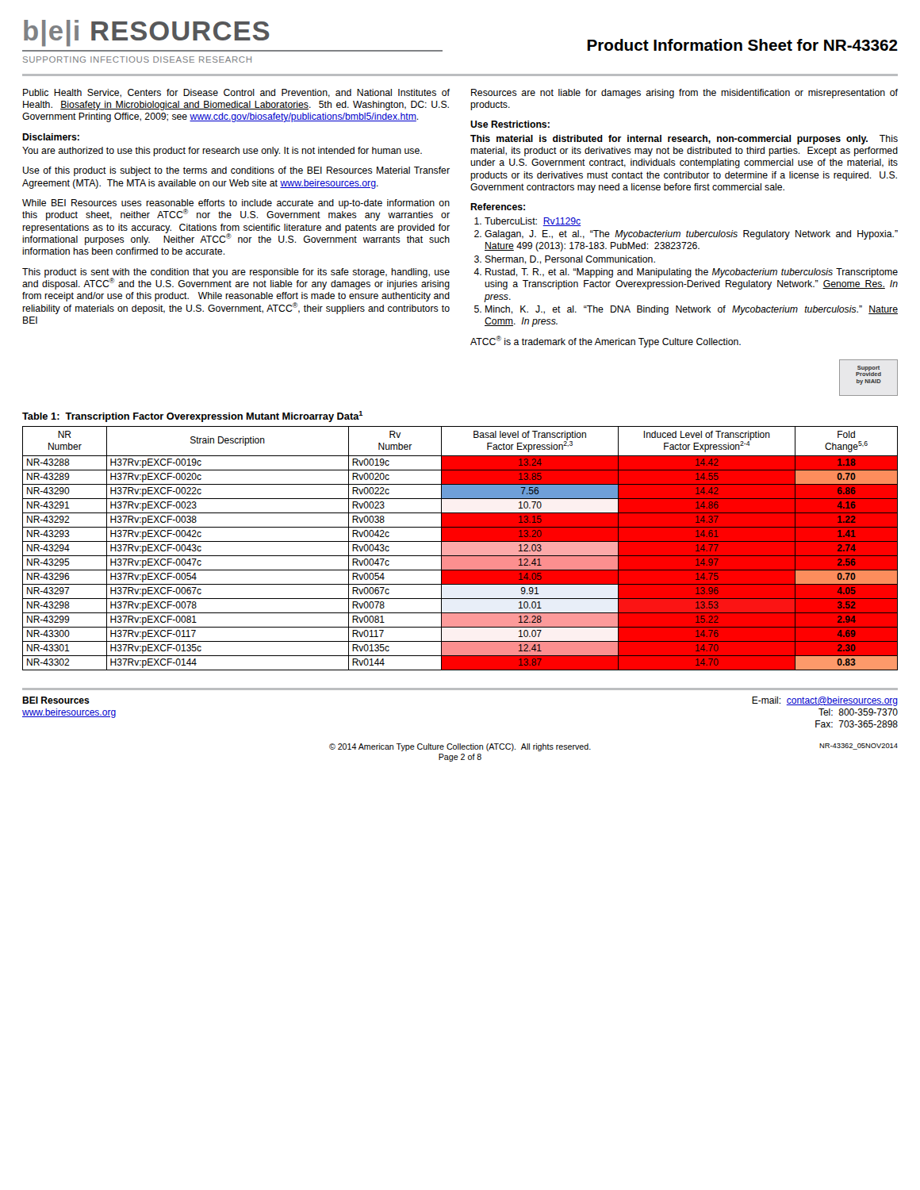b|e|i RESOURCES
SUPPORTING INFECTIOUS DISEASE RESEARCH
Product Information Sheet for NR-43362
Public Health Service, Centers for Disease Control and Prevention, and National Institutes of Health. Biosafety in Microbiological and Biomedical Laboratories. 5th ed. Washington, DC: U.S. Government Printing Office, 2009; see www.cdc.gov/biosafety/publications/bmbl5/index.htm.
Disclaimers:
You are authorized to use this product for research use only. It is not intended for human use.
Use of this product is subject to the terms and conditions of the BEI Resources Material Transfer Agreement (MTA). The MTA is available on our Web site at www.beiresources.org.
While BEI Resources uses reasonable efforts to include accurate and up-to-date information on this product sheet, neither ATCC® nor the U.S. Government makes any warranties or representations as to its accuracy. Citations from scientific literature and patents are provided for informational purposes only. Neither ATCC® nor the U.S. Government warrants that such information has been confirmed to be accurate.
This product is sent with the condition that you are responsible for its safe storage, handling, use and disposal. ATCC® and the U.S. Government are not liable for any damages or injuries arising from receipt and/or use of this product. While reasonable effort is made to ensure authenticity and reliability of materials on deposit, the U.S. Government, ATCC®, their suppliers and contributors to BEI
Resources are not liable for damages arising from the misidentification or misrepresentation of products.
Use Restrictions:
This material is distributed for internal research, non-commercial purposes only. This material, its product or its derivatives may not be distributed to third parties. Except as performed under a U.S. Government contract, individuals contemplating commercial use of the material, its products or its derivatives must contact the contributor to determine if a license is required. U.S. Government contractors may need a license before first commercial sale.
References:
TubercuList: Rv1129c
Galagan, J. E., et al., “The Mycobacterium tuberculosis Regulatory Network and Hypoxia.” Nature 499 (2013): 178-183. PubMed: 23823726.
Sherman, D., Personal Communication.
Rustad, T. R., et al. “Mapping and Manipulating the Mycobacterium tuberculosis Transcriptome using a Transcription Factor Overexpression-Derived Regulatory Network.” Genome Res. In press.
Minch, K. J., et al. “The DNA Binding Network of Mycobacterium tuberculosis.” Nature Comm. In press.
ATCC® is a trademark of the American Type Culture Collection.
Support
Provided
by NIAID
Table 1: Transcription Factor Overexpression Mutant Microarray Data1
| NR Number | Strain Description | Rv Number | Basal level of Transcription Factor Expression 2,3 | Induced Level of Transcription Factor Expression 2-4 | Fold Change 5,6 |
| --- | --- | --- | --- | --- | --- |
| NR-43288 | H37Rv:pEXCF-0019c | Rv0019c | 13.24 | 14.42 | 1.18 |
| NR-43289 | H37Rv:pEXCF-0020c | Rv0020c | 13.85 | 14.55 | 0.70 |
| NR-43290 | H37Rv:pEXCF-0022c | Rv0022c | 7.56 | 14.42 | 6.86 |
| NR-43291 | H37Rv:pEXCF-0023 | Rv0023 | 10.70 | 14.86 | 4.16 |
| NR-43292 | H37Rv:pEXCF-0038 | Rv0038 | 13.15 | 14.37 | 1.22 |
| NR-43293 | H37Rv:pEXCF-0042c | Rv0042c | 13.20 | 14.61 | 1.41 |
| NR-43294 | H37Rv:pEXCF-0043c | Rv0043c | 12.03 | 14.77 | 2.74 |
| NR-43295 | H37Rv:pEXCF-0047c | Rv0047c | 12.41 | 14.97 | 2.56 |
| NR-43296 | H37Rv:pEXCF-0054 | Rv0054 | 14.05 | 14.75 | 0.70 |
| NR-43297 | H37Rv:pEXCF-0067c | Rv0067c | 9.91 | 13.96 | 4.05 |
| NR-43298 | H37Rv:pEXCF-0078 | Rv0078 | 10.01 | 13.53 | 3.52 |
| NR-43299 | H37Rv:pEXCF-0081 | Rv0081 | 12.28 | 15.22 | 2.94 |
| NR-43300 | H37Rv:pEXCF-0117 | Rv0117 | 10.07 | 14.76 | 4.69 |
| NR-43301 | H37Rv:pEXCF-0135c | Rv0135c | 12.41 | 14.70 | 2.30 |
| NR-43302 | H37Rv:pEXCF-0144 | Rv0144 | 13.87 | 14.70 | 0.83 |
BEI Resources
www.beiresources.org
E-mail: contact@beiresources.org
Tel: 800-359-7370
Fax: 703-365-2898
© 2014 American Type Culture Collection (ATCC). All rights reserved.
Page 2 of 8 NR-43362_05NOV2014